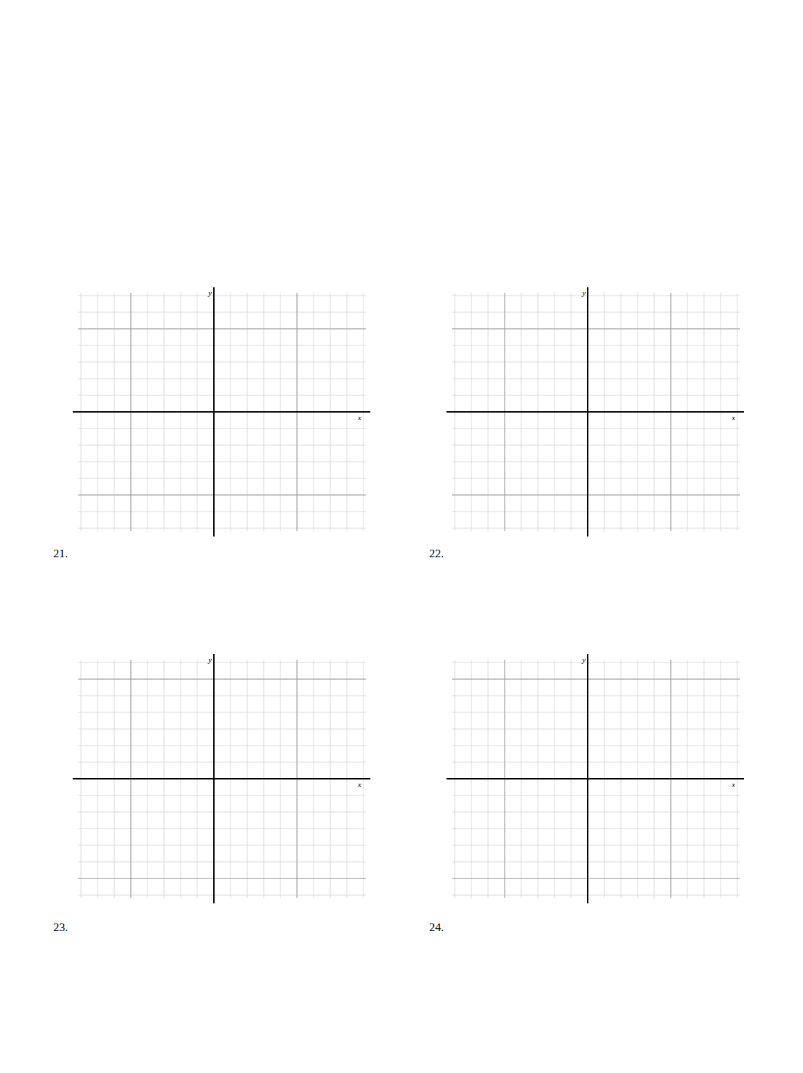y x
21.
y x
22.
y x
23.
y x
24.